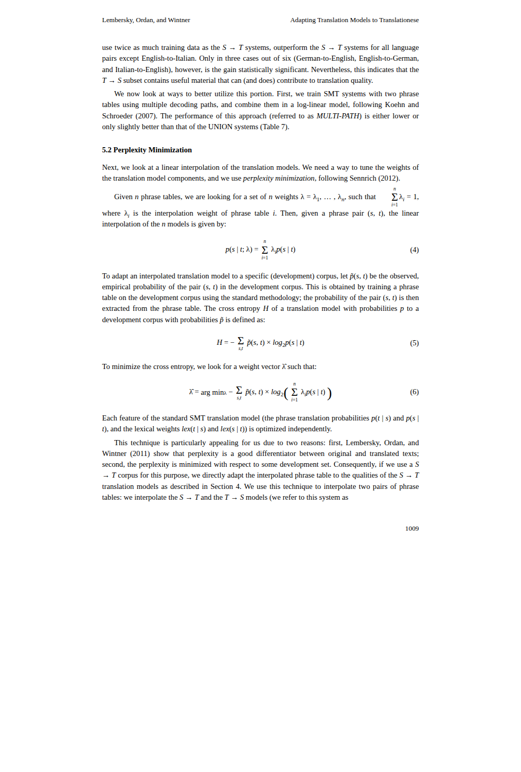Lembersky, Ordan, and Wintner
Adapting Translation Models to Translationese
use twice as much training data as the S → T systems, outperform the S → T systems for all language pairs except English-to-Italian. Only in three cases out of six (German-to-English, English-to-German, and Italian-to-English), however, is the gain statistically significant. Nevertheless, this indicates that the T → S subset contains useful material that can (and does) contribute to translation quality.
We now look at ways to better utilize this portion. First, we train SMT systems with two phrase tables using multiple decoding paths, and combine them in a log-linear model, following Koehn and Schroeder (2007). The performance of this approach (referred to as MULTI-PATH) is either lower or only slightly better than that of the UNION systems (Table 7).
5.2 Perplexity Minimization
Next, we look at a linear interpolation of the translation models. We need a way to tune the weights of the translation model components, and we use perplexity minimization, following Sennrich (2012).
Given n phrase tables, we are looking for a set of n weights λ = λ1, … , λn, such that nΣi=1λi = 1, where λi is the interpolation weight of phrase table i. Then, given a phrase pair (s, t), the linear interpolation of the n models is given by:
p(s | t; λ) = nΣi=1 λip(s | t) (4)
To adapt an interpolated translation model to a specific (development) corpus, let p̃(s, t) be the observed, empirical probability of the pair (s, t) in the development corpus. This is obtained by training a phrase table on the development corpus using the standard methodology; the probability of the pair (s, t) is then extracted from the phrase table. The cross entropy H of a translation model with probabilities p to a development corpus with probabilities p̃ is defined as:
H = − Σs,t p̃(s, t) × log2p(s | t) (5)
To minimize the cross entropy, we look for a weight vector λ̂ such that:
λ̂ = arg min λ − Σs,t p̃(s, t) × log2( nΣi=1 λip(s | t) ) (6)
Each feature of the standard SMT translation model (the phrase translation probabilities p(t | s) and p(s | t), and the lexical weights lex(t | s) and lex(s | t)) is optimized independently.
This technique is particularly appealing for us due to two reasons: first, Lembersky, Ordan, and Wintner (2011) show that perplexity is a good differentiator between original and translated texts; second, the perplexity is minimized with respect to some development set. Consequently, if we use a S → T corpus for this purpose, we directly adapt the interpolated phrase table to the qualities of the S → T translation models as described in Section 4. We use this technique to interpolate two pairs of phrase tables: we interpolate the S → T and the T → S models (we refer to this system as
1009